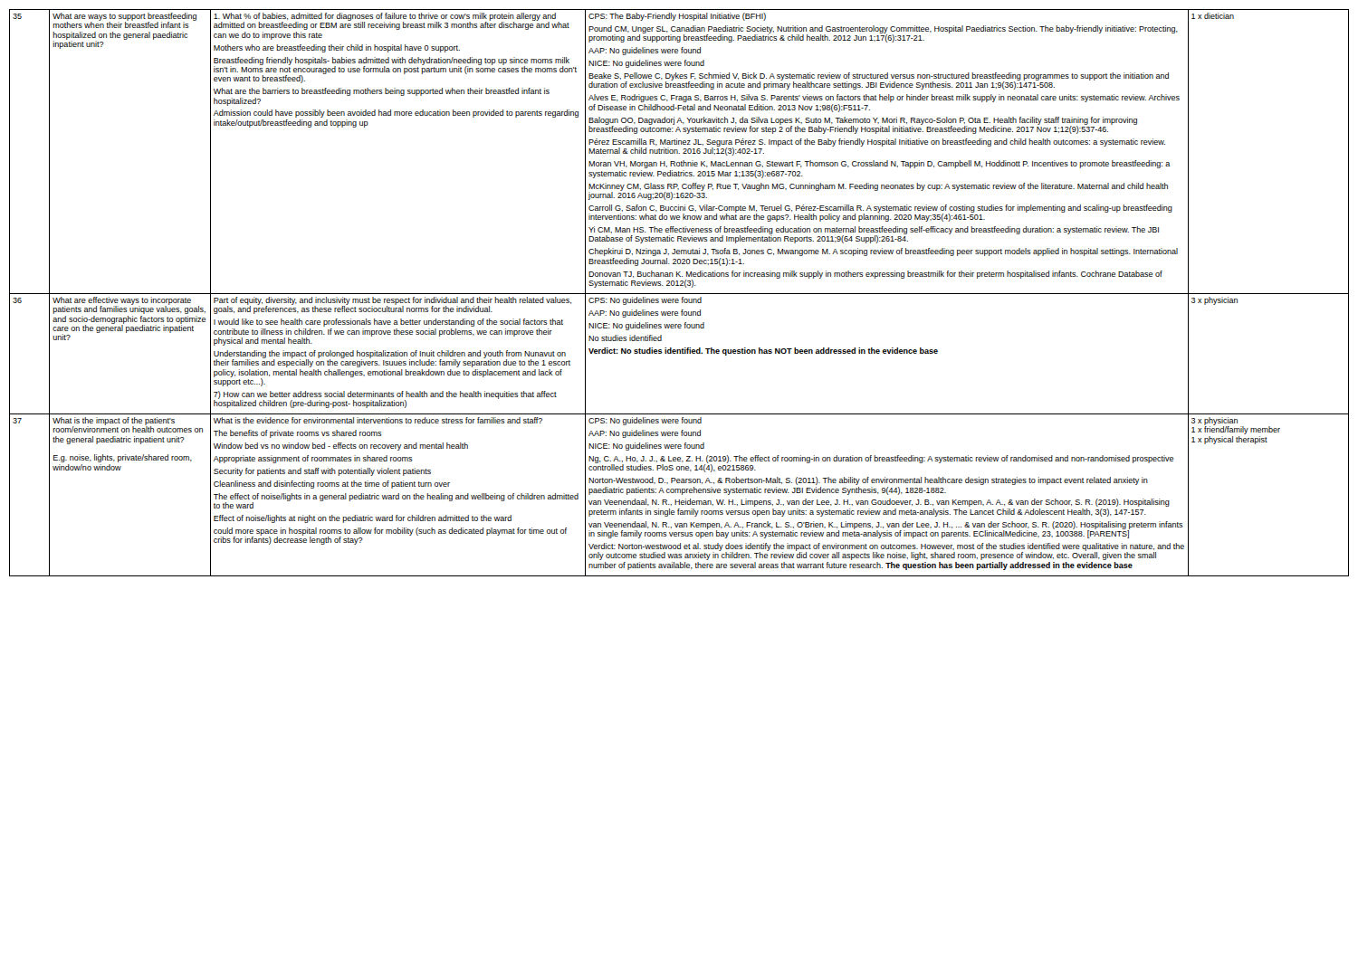| 35 | What are ways to support breastfeeding mothers when their breastfed infant is hospitalized on the general paediatric inpatient unit? | 1. What % of babies, admitted for diagnoses of failure to thrive or cow's milk protein allergy and admitted on breastfeeding or EBM are still receiving breast milk 3 months after discharge and what can we do to improve this rate Mothers who are breastfeeding their child in hospital have 0 support. Breastfeeding friendly hospitals- babies admitted with dehydration/needing top up since moms milk isn't in. Moms are not encouraged to use formula on post partum unit (in some cases the moms don't even want to breastfeed). What are the barriers to breastfeeding mothers being supported when their breastfed infant is hospitalized? Admission could have possibly been avoided had more education been provided to parents regarding intake/output/breastfeeding and topping up | CPS: The Baby-Friendly Hospital Initiative (BFHI) Pound CM, Unger SL, Canadian Paediatric Society, Nutrition and Gastroenterology Committee, Hospital Paediatrics Section. The baby-friendly initiative: Protecting, promoting and supporting breastfeeding. Paediatrics & child health. 2012 Jun 1;17(6):317-21. AAP: No guidelines were found NICE: No guidelines were found Beake S, Pellowe C, Dykes F, Schmied V, Bick D. A systematic review of structured versus non-structured breastfeeding programmes to support the initiation and duration of exclusive breastfeeding in acute and primary healthcare settings. JBI Evidence Synthesis. 2011 Jan 1;9(36):1471-508. Alves E, Rodrigues C, Fraga S, Barros H, Silva S. Parents' views on factors that help or hinder breast milk supply in neonatal care units: systematic review. Archives of Disease in Childhood-Fetal and Neonatal Edition. 2013 Nov 1;98(6):F511-7. Balogun OO, Dagvadorj A, Yourkavitch J, da Silva Lopes K, Suto M, Takemoto Y, Mori R, Rayco-Solon P, Ota E. Health facility staff training for improving breastfeeding outcome: A systematic review for step 2 of the Baby-Friendly Hospital initiative. Breastfeeding Medicine. 2017 Nov 1;12(9):537-46. Pérez Escamilla R, Martinez JL, Segura Pérez S. Impact of the Baby friendly Hospital Initiative on breastfeeding and child health outcomes: a systematic review. Maternal & child nutrition. 2016 Jul;12(3):402-17. Moran VH, Morgan H, Rothnie K, MacLennan G, Stewart F, Thomson G, Crossland N, Tappin D, Campbell M, Hoddinott P. Incentives to promote breastfeeding: a systematic review. Pediatrics. 2015 Mar 1;135(3):e687-702. McKinney CM, Glass RP, Coffey P, Rue T, Vaughn MG, Cunningham M. Feeding neonates by cup: A systematic review of the literature. Maternal and child health journal. 2016 Aug;20(8):1620-33. Carroll G, Safon C, Buccini G, Vilar-Compte M, Teruel G, Pérez-Escamilla R. A systematic review of costing studies for implementing and scaling-up breastfeeding interventions: what do we know and what are the gaps?. Health policy and planning. 2020 May;35(4):461-501. Yi CM, Man HS. The effectiveness of breastfeeding education on maternal breastfeeding self-efficacy and breastfeeding duration: a systematic review. The JBI Database of Systematic Reviews and Implementation Reports. 2011;9(64 Suppl):261-84. Chepkirui D, Nzinga J, Jemutai J, Tsofa B, Jones C, Mwangome M. A scoping review of breastfeeding peer support models applied in hospital settings. International Breastfeeding Journal. 2020 Dec;15(1):1-1. Donovan TJ, Buchanan K. Medications for increasing milk supply in mothers expressing breastmilk for their preterm hospitalised infants. Cochrane Database of Systematic Reviews. 2012(3). | 1 x dietician |
| 36 | What are effective ways to incorporate patients and families unique values, goals, and socio-demographic factors to optimize care on the general paediatric inpatient unit? | Part of equity, diversity, and inclusivity must be respect for individual and their health related values, goals, and preferences, as these reflect sociocultural norms for the individual. I would like to see health care professionals have a better understanding of the social factors that contribute to illness in children. If we can improve these social problems, we can improve their physical and mental health. Understanding the impact of prolonged hospitalization of Inuit children and youth from Nunavut on their families and especially on the caregivers. Isuues include: family separation due to the 1 escort policy, isolation, mental health challenges, emotional breakdown due to displacement and lack of support etc...). 7) How can we better address social determinants of health and the health inequities that affect hospitalized children (pre-during-post- hospitalization) | CPS: No guidelines were found AAP: No guidelines were found NICE: No guidelines were found No studies identified Verdict: No studies identified. The question has NOT been addressed in the evidence base | 3 x physician |
| 37 | What is the impact of the patient's room/environment on health outcomes on the general paediatric inpatient unit? E.g. noise, lights, private/shared room, window/no window | What is the evidence for environmental interventions to reduce stress for families and staff? The benefits of private rooms vs shared rooms Window bed vs no window bed - effects on recovery and mental health Appropriate assignment of roommates in shared rooms Security for patients and staff with potentially violent patients Cleanliness and disinfecting rooms at the time of patient turn over The effect of noise/lights in a general pediatric ward on the healing and wellbeing of children admitted to the ward Effect of noise/lights at night on the pediatric ward for children admitted to the ward could more space in hospital rooms to allow for mobility (such as dedicated playmat for time out of cribs for infants) decrease length of stay? | CPS: No guidelines were found AAP: No guidelines were found NICE: No guidelines were found Ng, C. A., Ho, J. J., & Lee, Z. H. (2019). The effect of rooming-in on duration of breastfeeding: A systematic review of randomised and non-randomised prospective controlled studies. PloS one, 14(4), e0215869. Norton-Westwood, D., Pearson, A., & Robertson-Malt, S. (2011). The ability of environmental healthcare design strategies to impact event related anxiety in paediatric patients: A comprehensive systematic review. JBI Evidence Synthesis, 9(44), 1828-1882. van Veenendaal, N. R., Heideman, W. H., Limpens, J., van der Lee, J. H., van Goudoever, J. B., van Kempen, A. A., & van der Schoor, S. R. (2019). Hospitalising preterm infants in single family rooms versus open bay units: a systematic review and meta-analysis. The Lancet Child & Adolescent Health, 3(3), 147-157. van Veenendaal, N. R., van Kempen, A. A., Franck, L. S., O'Brien, K., Limpens, J., van der Lee, J. H., ... & van der Schoor, S. R. (2020). Hospitalising preterm infants in single family rooms versus open bay units: A systematic review and meta-analysis of impact on parents. EClinicalMedicine, 23, 100388. [PARENTS] Verdict: Norton-westwood et al. study does identify the impact of environment on outcomes. However, most of the studies identified were qualitative in nature, and the only outcome studied was anxiety in children. The review did cover all aspects like noise, light, shared room, presence of window, etc. Overall, given the small number of patients available, there are several areas that warrant future research. The question has been partially addressed in the evidence base | 3 x physician 1 x friend/family member 1 x physical therapist |